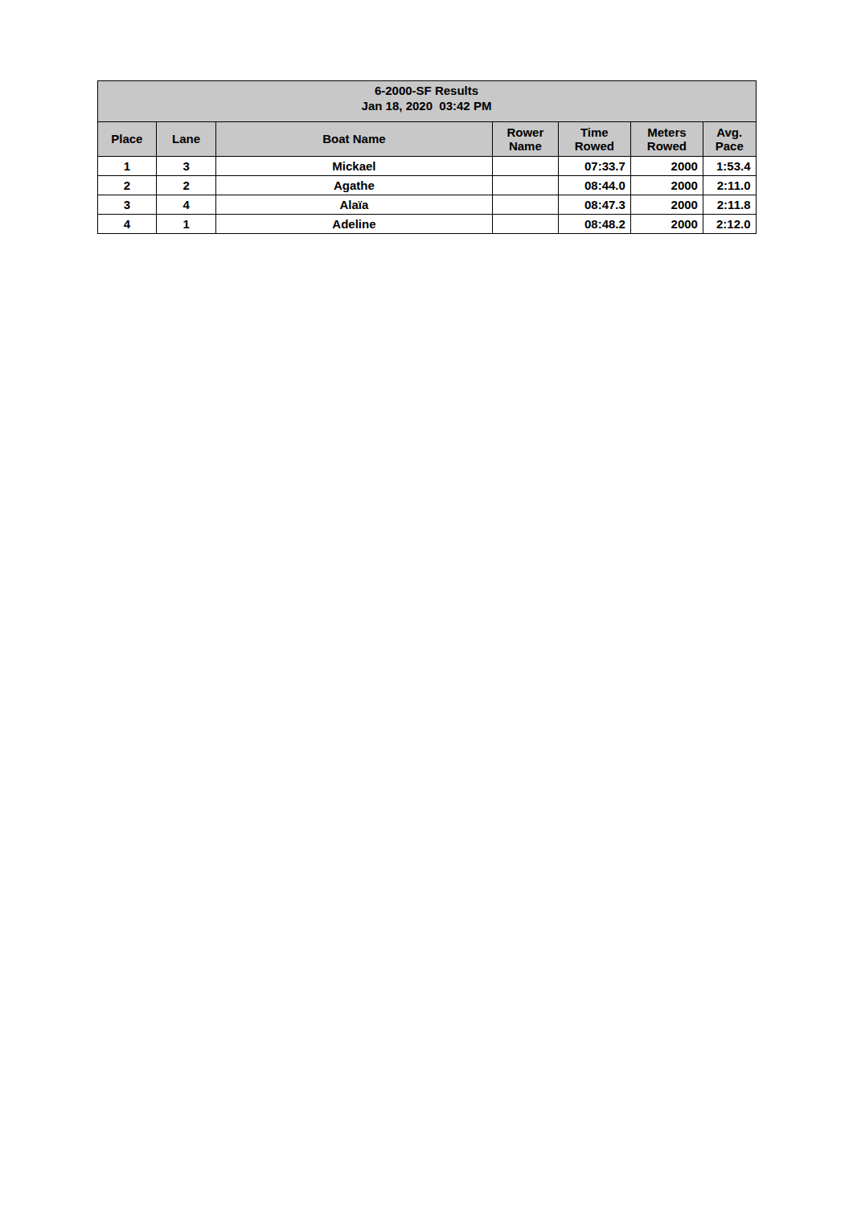| 6-2000-SF Results Jan 18, 2020 03:42 PM |
| --- |
| Place | Lane | Boat Name | Rower Name | Time Rowed | Meters Rowed | Avg. Pace |
| 1 | 3 | Mickael | | 07:33.7 | 2000 | 1:53.4 |
| 2 | 2 | Agathe | | 08:44.0 | 2000 | 2:11.0 |
| 3 | 4 | Alaïa | | 08:47.3 | 2000 | 2:11.8 |
| 4 | 1 | Adeline | | 08:48.2 | 2000 | 2:12.0 |